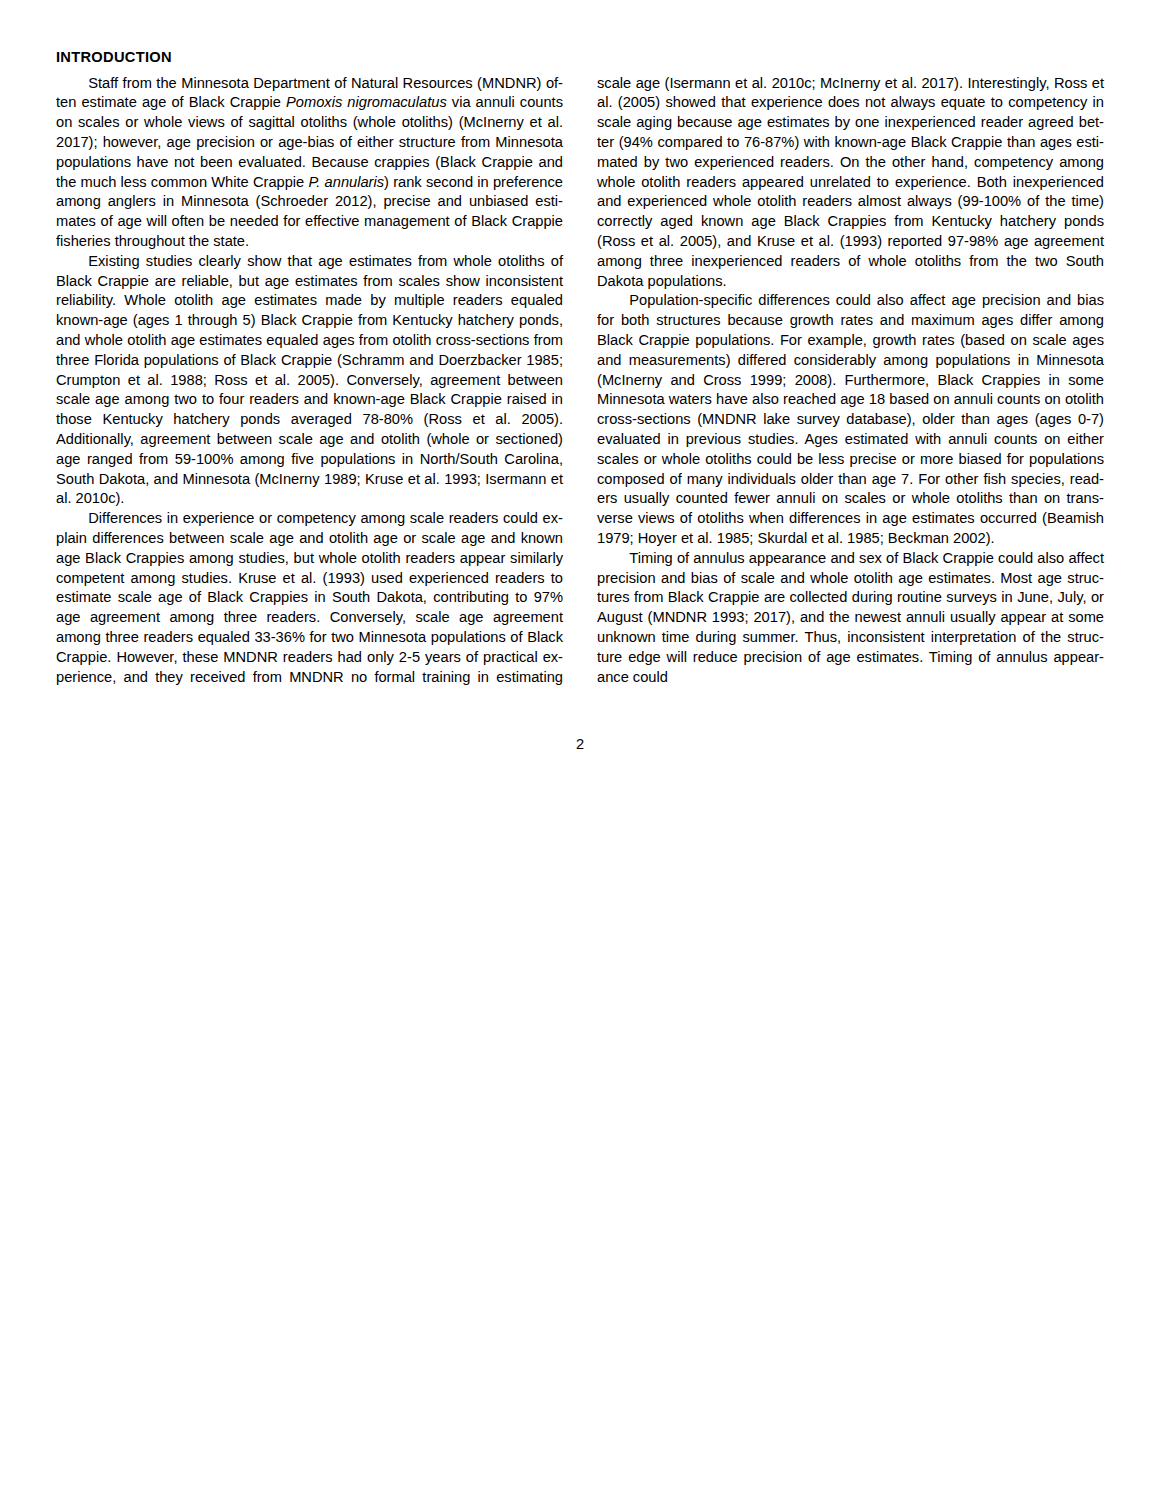INTRODUCTION
Staff from the Minnesota Department of Natural Resources (MNDNR) often estimate age of Black Crappie Pomoxis nigromaculatus via annuli counts on scales or whole views of sagittal otoliths (whole otoliths) (McInerny et al. 2017); however, age precision or age-bias of either structure from Minnesota populations have not been evaluated. Because crappies (Black Crappie and the much less common White Crappie P. annularis) rank second in preference among anglers in Minnesota (Schroeder 2012), precise and unbiased estimates of age will often be needed for effective management of Black Crappie fisheries throughout the state.
Existing studies clearly show that age estimates from whole otoliths of Black Crappie are reliable, but age estimates from scales show inconsistent reliability. Whole otolith age estimates made by multiple readers equaled known-age (ages 1 through 5) Black Crappie from Kentucky hatchery ponds, and whole otolith age estimates equaled ages from otolith cross-sections from three Florida populations of Black Crappie (Schramm and Doerzbacker 1985; Crumpton et al. 1988; Ross et al. 2005). Conversely, agreement between scale age among two to four readers and known-age Black Crappie raised in those Kentucky hatchery ponds averaged 78-80% (Ross et al. 2005). Additionally, agreement between scale age and otolith (whole or sectioned) age ranged from 59-100% among five populations in North/South Carolina, South Dakota, and Minnesota (McInerny 1989; Kruse et al. 1993; Isermann et al. 2010c).
Differences in experience or competency among scale readers could explain differences between scale age and otolith age or scale age and known age Black Crappies among studies, but whole otolith readers appear similarly competent among studies. Kruse et al. (1993) used experienced readers to estimate scale age of Black Crappies in South Dakota, contributing to 97% age agreement among three readers. Conversely, scale age agreement among three readers equaled 33-36% for two Minnesota populations of Black Crappie. However, these MNDNR readers had only 2-5 years of practical experience, and they received from MNDNR no formal training in estimating scale age (Isermann et al. 2010c; McInerny et al. 2017). Interestingly, Ross et al. (2005) showed that experience does not always equate to competency in scale aging because age estimates by one inexperienced reader agreed better (94% compared to 76-87%) with known-age Black Crappie than ages estimated by two experienced readers. On the other hand, competency among whole otolith readers appeared unrelated to experience. Both inexperienced and experienced whole otolith readers almost always (99-100% of the time) correctly aged known age Black Crappies from Kentucky hatchery ponds (Ross et al. 2005), and Kruse et al. (1993) reported 97-98% age agreement among three inexperienced readers of whole otoliths from the two South Dakota populations.
Population-specific differences could also affect age precision and bias for both structures because growth rates and maximum ages differ among Black Crappie populations. For example, growth rates (based on scale ages and measurements) differed considerably among populations in Minnesota (McInerny and Cross 1999; 2008). Furthermore, Black Crappies in some Minnesota waters have also reached age 18 based on annuli counts on otolith cross-sections (MNDNR lake survey database), older than ages (ages 0-7) evaluated in previous studies. Ages estimated with annuli counts on either scales or whole otoliths could be less precise or more biased for populations composed of many individuals older than age 7. For other fish species, readers usually counted fewer annuli on scales or whole otoliths than on transverse views of otoliths when differences in age estimates occurred (Beamish 1979; Hoyer et al. 1985; Skurdal et al. 1985; Beckman 2002).
Timing of annulus appearance and sex of Black Crappie could also affect precision and bias of scale and whole otolith age estimates. Most age structures from Black Crappie are collected during routine surveys in June, July, or August (MNDNR 1993; 2017), and the newest annuli usually appear at some unknown time during summer. Thus, inconsistent interpretation of the structure edge will reduce precision of age estimates. Timing of annulus appearance could
2